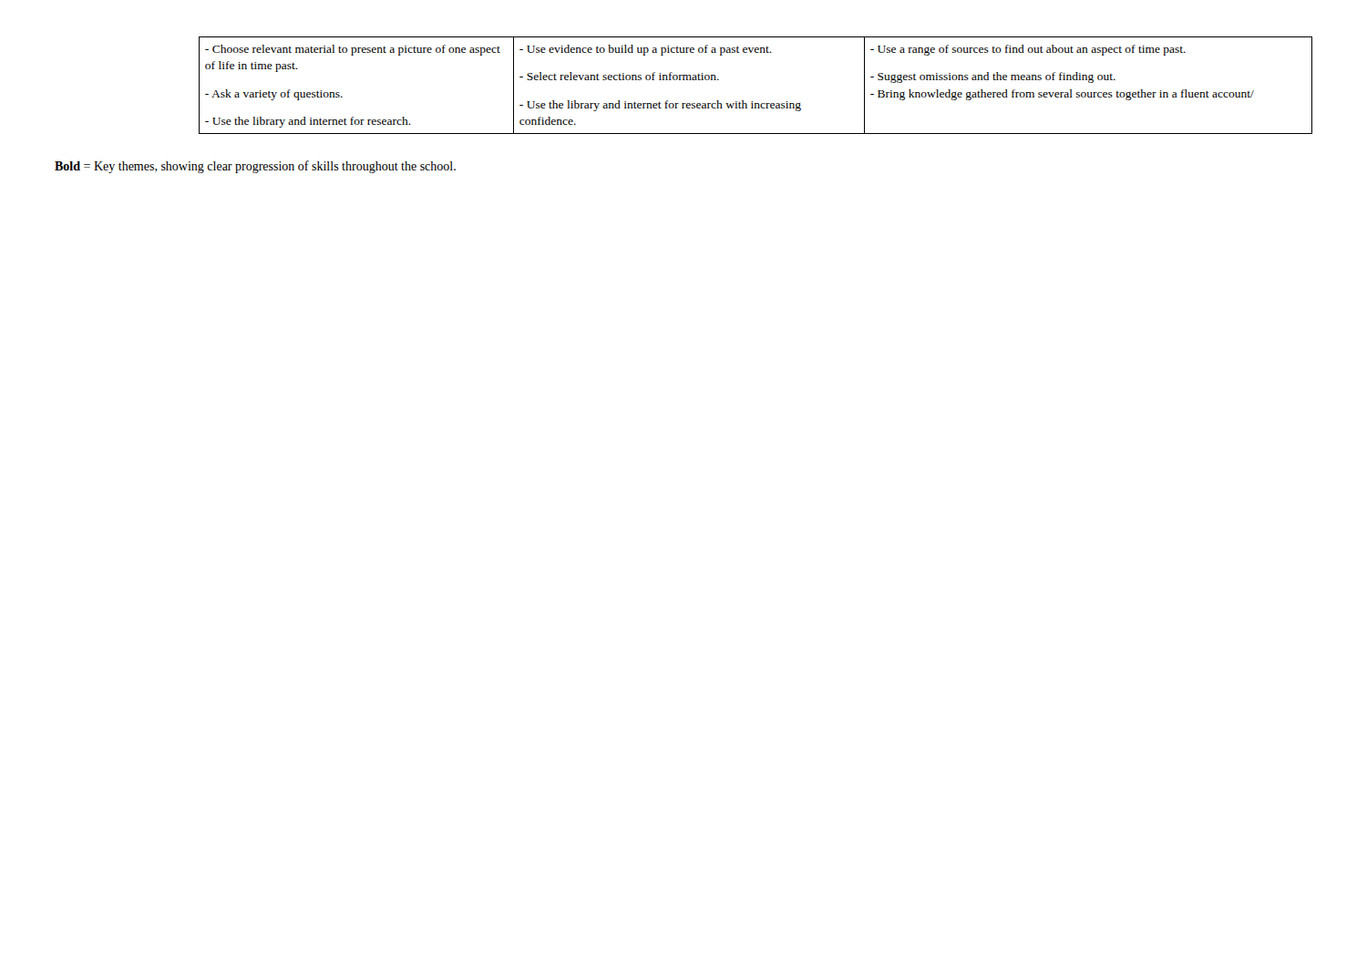| | - Choose relevant material to present a picture of one aspect of life in time past. - Ask a variety of questions. - Use the library and internet for research. | - Use evidence to build up a picture of a past event. - Select relevant sections of information. - Use the library and internet for research with increasing confidence. | - Use a range of sources to find out about an aspect of time past. - Suggest omissions and the means of finding out. - Bring knowledge gathered from several sources together in a fluent account/ |
Bold = Key themes, showing clear progression of skills throughout the school.